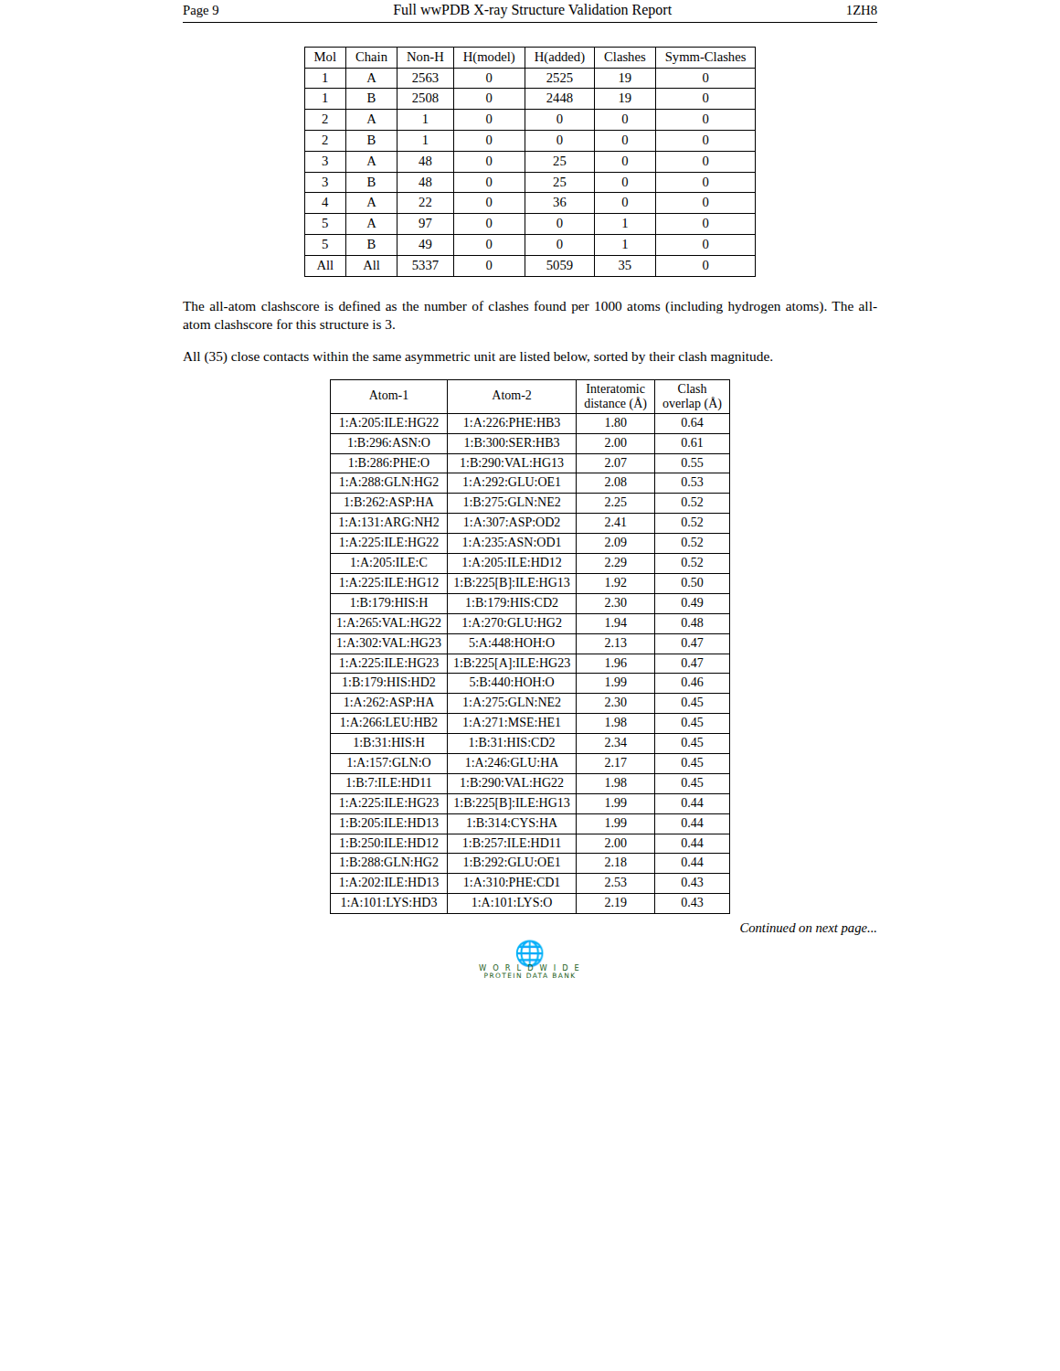Page 9 Full wwPDB X-ray Structure Validation Report 1ZH8
| Mol | Chain | Non-H | H(model) | H(added) | Clashes | Symm-Clashes |
| --- | --- | --- | --- | --- | --- | --- |
| 1 | A | 2563 | 0 | 2525 | 19 | 0 |
| 1 | B | 2508 | 0 | 2448 | 19 | 0 |
| 2 | A | 1 | 0 | 0 | 0 | 0 |
| 2 | B | 1 | 0 | 0 | 0 | 0 |
| 3 | A | 48 | 0 | 25 | 0 | 0 |
| 3 | B | 48 | 0 | 25 | 0 | 0 |
| 4 | A | 22 | 0 | 36 | 0 | 0 |
| 5 | A | 97 | 0 | 0 | 1 | 0 |
| 5 | B | 49 | 0 | 0 | 1 | 0 |
| All | All | 5337 | 0 | 5059 | 35 | 0 |
The all-atom clashscore is defined as the number of clashes found per 1000 atoms (including hydrogen atoms). The all-atom clashscore for this structure is 3.
All (35) close contacts within the same asymmetric unit are listed below, sorted by their clash magnitude.
| Atom-1 | Atom-2 | Interatomic distance (Å) | Clash overlap (Å) |
| --- | --- | --- | --- |
| 1:A:205:ILE:HG22 | 1:A:226:PHE:HB3 | 1.80 | 0.64 |
| 1:B:296:ASN:O | 1:B:300:SER:HB3 | 2.00 | 0.61 |
| 1:B:286:PHE:O | 1:B:290:VAL:HG13 | 2.07 | 0.55 |
| 1:A:288:GLN:HG2 | 1:A:292:GLU:OE1 | 2.08 | 0.53 |
| 1:B:262:ASP:HA | 1:B:275:GLN:NE2 | 2.25 | 0.52 |
| 1:A:131:ARG:NH2 | 1:A:307:ASP:OD2 | 2.41 | 0.52 |
| 1:A:225:ILE:HG22 | 1:A:235:ASN:OD1 | 2.09 | 0.52 |
| 1:A:205:ILE:C | 1:A:205:ILE:HD12 | 2.29 | 0.52 |
| 1:A:225:ILE:HG12 | 1:B:225[B]:ILE:HG13 | 1.92 | 0.50 |
| 1:B:179:HIS:H | 1:B:179:HIS:CD2 | 2.30 | 0.49 |
| 1:A:265:VAL:HG22 | 1:A:270:GLU:HG2 | 1.94 | 0.48 |
| 1:A:302:VAL:HG23 | 5:A:448:HOH:O | 2.13 | 0.47 |
| 1:A:225:ILE:HG23 | 1:B:225[A]:ILE:HG23 | 1.96 | 0.47 |
| 1:B:179:HIS:HD2 | 5:B:440:HOH:O | 1.99 | 0.46 |
| 1:A:262:ASP:HA | 1:A:275:GLN:NE2 | 2.30 | 0.45 |
| 1:A:266:LEU:HB2 | 1:A:271:MSE:HE1 | 1.98 | 0.45 |
| 1:B:31:HIS:H | 1:B:31:HIS:CD2 | 2.34 | 0.45 |
| 1:A:157:GLN:O | 1:A:246:GLU:HA | 2.17 | 0.45 |
| 1:B:7:ILE:HD11 | 1:B:290:VAL:HG22 | 1.98 | 0.45 |
| 1:A:225:ILE:HG23 | 1:B:225[B]:ILE:HG13 | 1.99 | 0.44 |
| 1:B:205:ILE:HD13 | 1:B:314:CYS:HA | 1.99 | 0.44 |
| 1:B:250:ILE:HD12 | 1:B:257:ILE:HD11 | 2.00 | 0.44 |
| 1:B:288:GLN:HG2 | 1:B:292:GLU:OE1 | 2.18 | 0.44 |
| 1:A:202:ILE:HD13 | 1:A:310:PHE:CD1 | 2.53 | 0.43 |
| 1:A:101:LYS:HD3 | 1:A:101:LYS:O | 2.19 | 0.43 |
Continued on next page...
🌐
W O R L D W I D E
PROTEIN DATA BANK